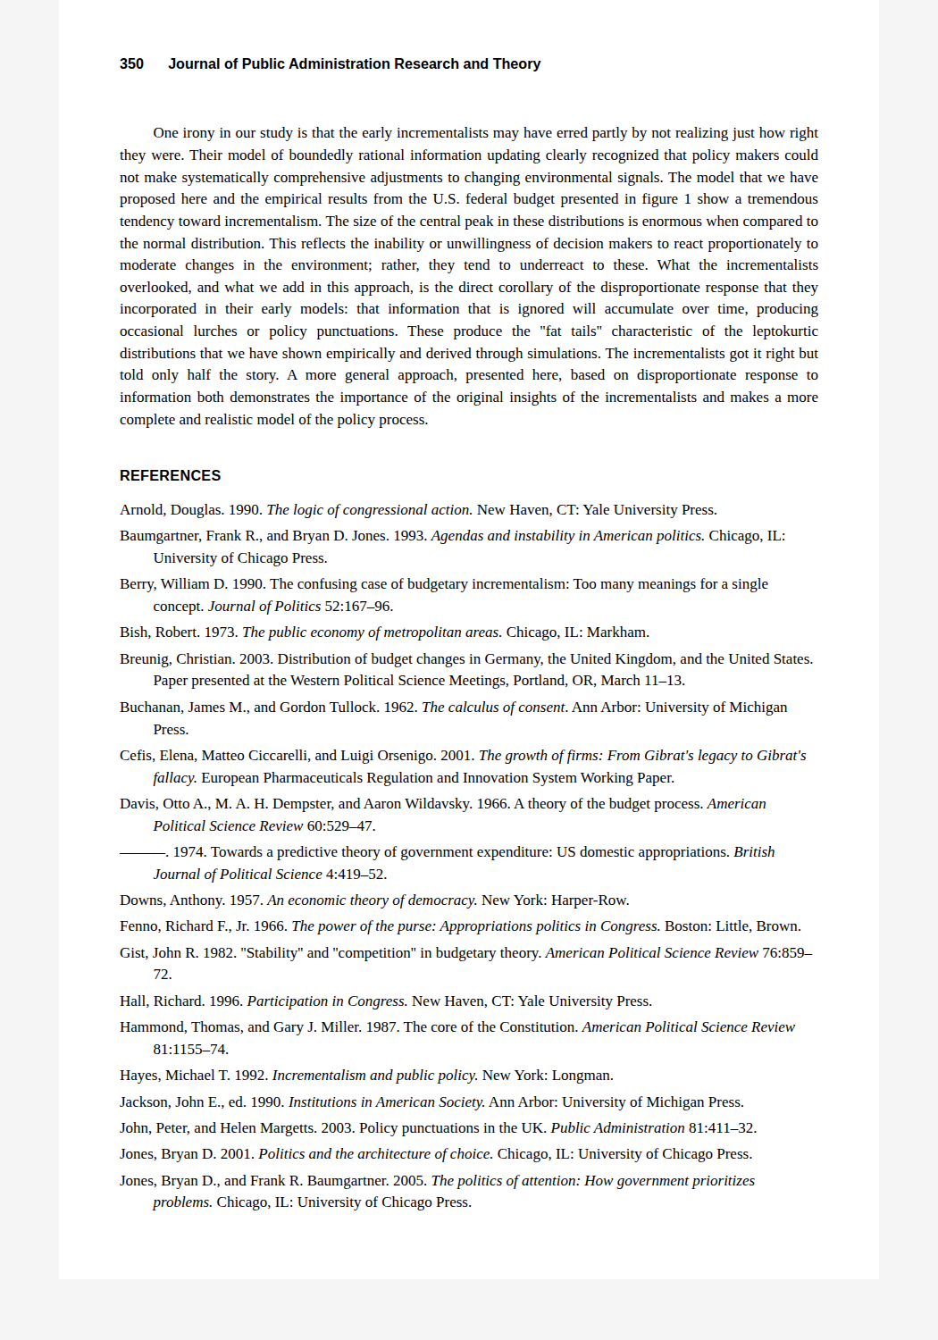350 Journal of Public Administration Research and Theory
One irony in our study is that the early incrementalists may have erred partly by not realizing just how right they were. Their model of boundedly rational information updating clearly recognized that policy makers could not make systematically comprehensive adjustments to changing environmental signals. The model that we have proposed here and the empirical results from the U.S. federal budget presented in figure 1 show a tremendous tendency toward incrementalism. The size of the central peak in these distributions is enormous when compared to the normal distribution. This reflects the inability or unwillingness of decision makers to react proportionately to moderate changes in the environment; rather, they tend to underreact to these. What the incrementalists overlooked, and what we add in this approach, is the direct corollary of the disproportionate response that they incorporated in their early models: that information that is ignored will accumulate over time, producing occasional lurches or policy punctuations. These produce the ''fat tails'' characteristic of the leptokurtic distributions that we have shown empirically and derived through simulations. The incrementalists got it right but told only half the story. A more general approach, presented here, based on disproportionate response to information both demonstrates the importance of the original insights of the incrementalists and makes a more complete and realistic model of the policy process.
REFERENCES
Arnold, Douglas. 1990. The logic of congressional action. New Haven, CT: Yale University Press.
Baumgartner, Frank R., and Bryan D. Jones. 1993. Agendas and instability in American politics. Chicago, IL: University of Chicago Press.
Berry, William D. 1990. The confusing case of budgetary incrementalism: Too many meanings for a single concept. Journal of Politics 52:167–96.
Bish, Robert. 1973. The public economy of metropolitan areas. Chicago, IL: Markham.
Breunig, Christian. 2003. Distribution of budget changes in Germany, the United Kingdom, and the United States. Paper presented at the Western Political Science Meetings, Portland, OR, March 11–13.
Buchanan, James M., and Gordon Tullock. 1962. The calculus of consent. Ann Arbor: University of Michigan Press.
Cefis, Elena, Matteo Ciccarelli, and Luigi Orsenigo. 2001. The growth of firms: From Gibrat's legacy to Gibrat's fallacy. European Pharmaceuticals Regulation and Innovation System Working Paper.
Davis, Otto A., M. A. H. Dempster, and Aaron Wildavsky. 1966. A theory of the budget process. American Political Science Review 60:529–47.
———. 1974. Towards a predictive theory of government expenditure: US domestic appropriations. British Journal of Political Science 4:419–52.
Downs, Anthony. 1957. An economic theory of democracy. New York: Harper-Row.
Fenno, Richard F., Jr. 1966. The power of the purse: Appropriations politics in Congress. Boston: Little, Brown.
Gist, John R. 1982. ''Stability'' and ''competition'' in budgetary theory. American Political Science Review 76:859–72.
Hall, Richard. 1996. Participation in Congress. New Haven, CT: Yale University Press.
Hammond, Thomas, and Gary J. Miller. 1987. The core of the Constitution. American Political Science Review 81:1155–74.
Hayes, Michael T. 1992. Incrementalism and public policy. New York: Longman.
Jackson, John E., ed. 1990. Institutions in American Society. Ann Arbor: University of Michigan Press.
John, Peter, and Helen Margetts. 2003. Policy punctuations in the UK. Public Administration 81:411–32.
Jones, Bryan D. 2001. Politics and the architecture of choice. Chicago, IL: University of Chicago Press.
Jones, Bryan D., and Frank R. Baumgartner. 2005. The politics of attention: How government prioritizes problems. Chicago, IL: University of Chicago Press.